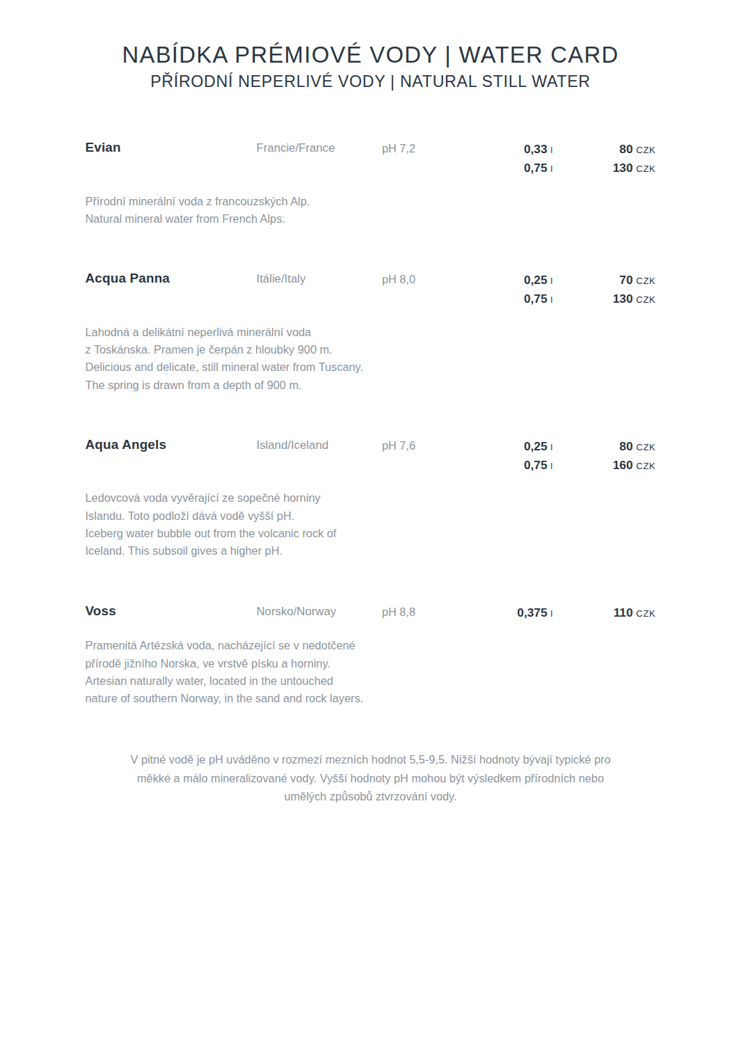NABÍDKA PRÉMIOVÉ VODY | WATER CARD
PŘÍRODNÍ NEPERLIVÉ VODY | NATURAL STILL WATER
Evian
Francie/France
pH 7,2
0,33 l
0,75 l
80 CZK
130 CZK
Přírodní minerální voda z francouzských Alp.
Natural mineral water from French Alps.
Acqua Panna
Itálie/Italy
pH 8,0
0,25 l
0,75 l
70 CZK
130 CZK
Lahodná a delikátní neperlivá minerální voda
z Toskánska. Pramen je čerpán z hloubky 900 m.
Delicious and delicate, still mineral water from Tuscany.
The spring is drawn from a depth of 900 m.
Aqua Angels
Island/Iceland
pH 7,6
0,25 l
0,75 l
80 CZK
160 CZK
Ledovcová voda vyvěrající ze sopečné horniny
Islandu. Toto podloží dává vodě vyšší pH.
Iceberg water bubble out from the volcanic rock of
Iceland. This subsoil gives a higher pH.
Voss
Norsko/Norway
pH 8,8
0,375 l
110 CZK
Pramenitá Artézská voda, nacházející se v nedotčené
přírodě jižního Norska, ve vrstvě písku a horniny.
Artesian naturally water, located in the untouched
nature of southern Norway, in the sand and rock layers.
V pitné vodě je pH uváděno v rozmezí mezních hodnot 5,5-9,5. Nižší hodnoty bývají typické pro měkké a málo mineralizované vody. Vyšší hodnoty pH mohou být výsledkem přírodních nebo umělých způsobů ztvrzování vody.